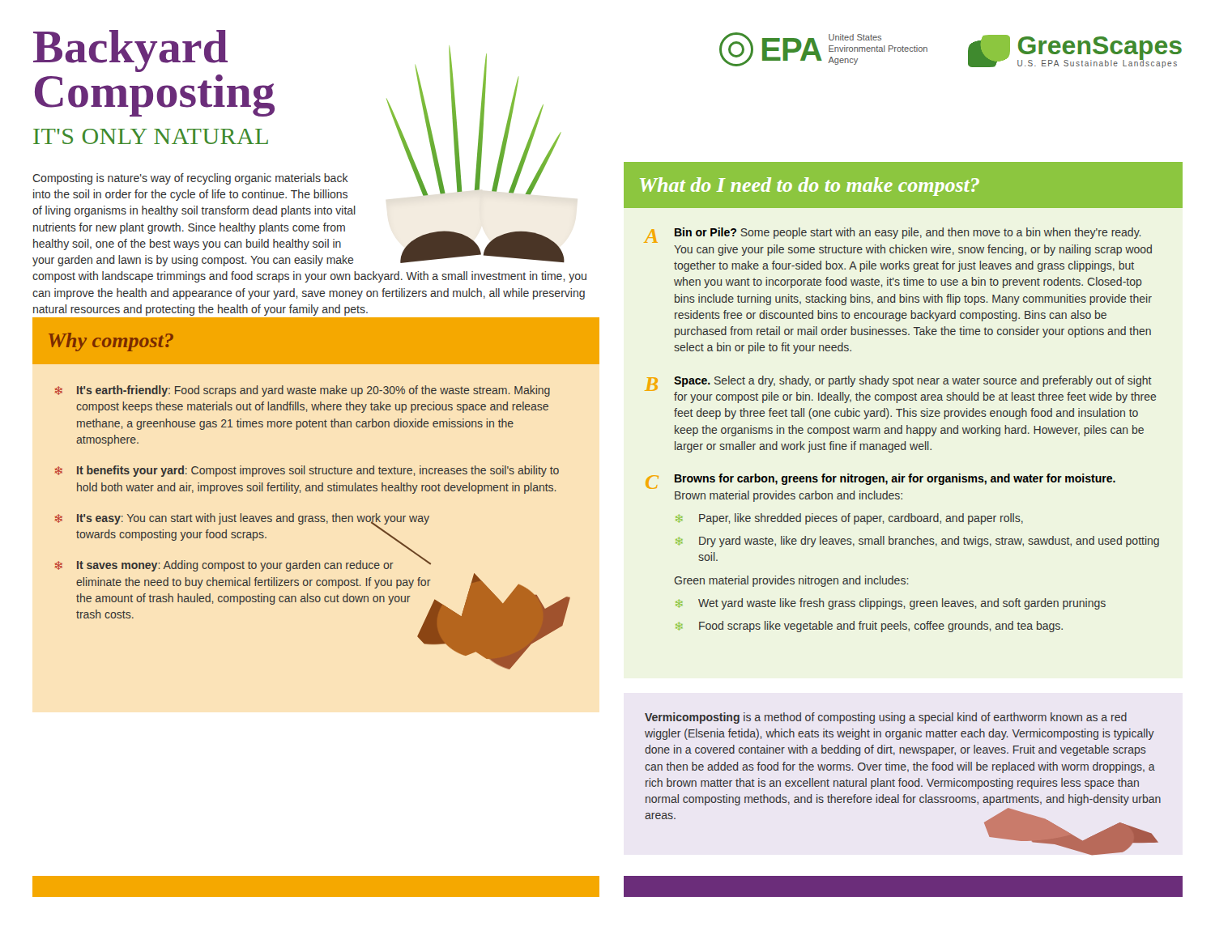Backyard
Composting
IT'S ONLY NATURAL
EPA
United States
Environmental Protection
Agency
GreenScapes
U.S. EPA Sustainable Landscapes
Composting is nature's way of recycling organic materials back into the soil in order for the cycle of life to continue. The billions of living organisms in healthy soil transform dead plants into vital nutrients for new plant growth. Since healthy plants come from healthy soil, one of the best ways you can build healthy soil in your garden and lawn is by using compost. You can easily make
compost with landscape trimmings and food scraps in your own backyard. With a small investment in time, you can improve the health and appearance of your yard, save money on fertilizers and mulch, all while preserving natural resources and protecting the health of your family and pets.
Why compost?
❄ It's earth-friendly: Food scraps and yard waste make up 20-30% of the waste stream. Making compost keeps these materials out of landfills, where they take up precious space and release methane, a greenhouse gas 21 times more potent than carbon dioxide emissions in the atmosphere.
❄ It benefits your yard: Compost improves soil structure and texture, increases the soil's ability to hold both water and air, improves soil fertility, and stimulates healthy root development in plants.
❄ It's easy: You can start with just leaves and grass, then work your way towards composting your food scraps.
❄ It saves money: Adding compost to your garden can reduce or eliminate the need to buy chemical fertilizers or compost. If you pay for the amount of trash hauled, composting can also cut down on your trash costs.
What do I need to do to make compost?
A
Bin or Pile? Some people start with an easy pile, and then move to a bin when they're ready. You can give your pile some structure with chicken wire, snow fencing, or by nailing scrap wood together to make a four-sided box. A pile works great for just leaves and grass clippings, but when you want to incorporate food waste, it's time to use a bin to prevent rodents. Closed-top bins include turning units, stacking bins, and bins with flip tops. Many communities provide their residents free or discounted bins to encourage backyard composting. Bins can also be purchased from retail or mail order businesses. Take the time to consider your options and then select a bin or pile to fit your needs.
B
Space. Select a dry, shady, or partly shady spot near a water source and preferably out of sight for your compost pile or bin. Ideally, the compost area should be at least three feet wide by three feet deep by three feet tall (one cubic yard). This size provides enough food and insulation to keep the organisms in the compost warm and happy and working hard. However, piles can be larger or smaller and work just fine if managed well.
C
Browns for carbon, greens for nitrogen, air for organisms, and water for moisture.
Brown material provides carbon and includes:
❄Paper, like shredded pieces of paper, cardboard, and paper rolls,
❄Dry yard waste, like dry leaves, small branches, and twigs, straw, sawdust, and used potting soil.
Green material provides nitrogen and includes:
❄Wet yard waste like fresh grass clippings, green leaves, and soft garden prunings
❄Food scraps like vegetable and fruit peels, coffee grounds, and tea bags.
Vermicomposting is a method of composting using a special kind of earthworm known as a red wiggler (Elsenia fetida), which eats its weight in organic matter each day. Vermicomposting is typically done in a covered container with a bedding of dirt, newspaper, or leaves. Fruit and vegetable scraps can then be added as food for the worms. Over time, the food will be replaced with worm droppings, a rich brown matter that is an excellent natural plant food. Vermicomposting requires less space than normal composting methods, and is therefore ideal for classrooms, apartments, and high-density urban areas.